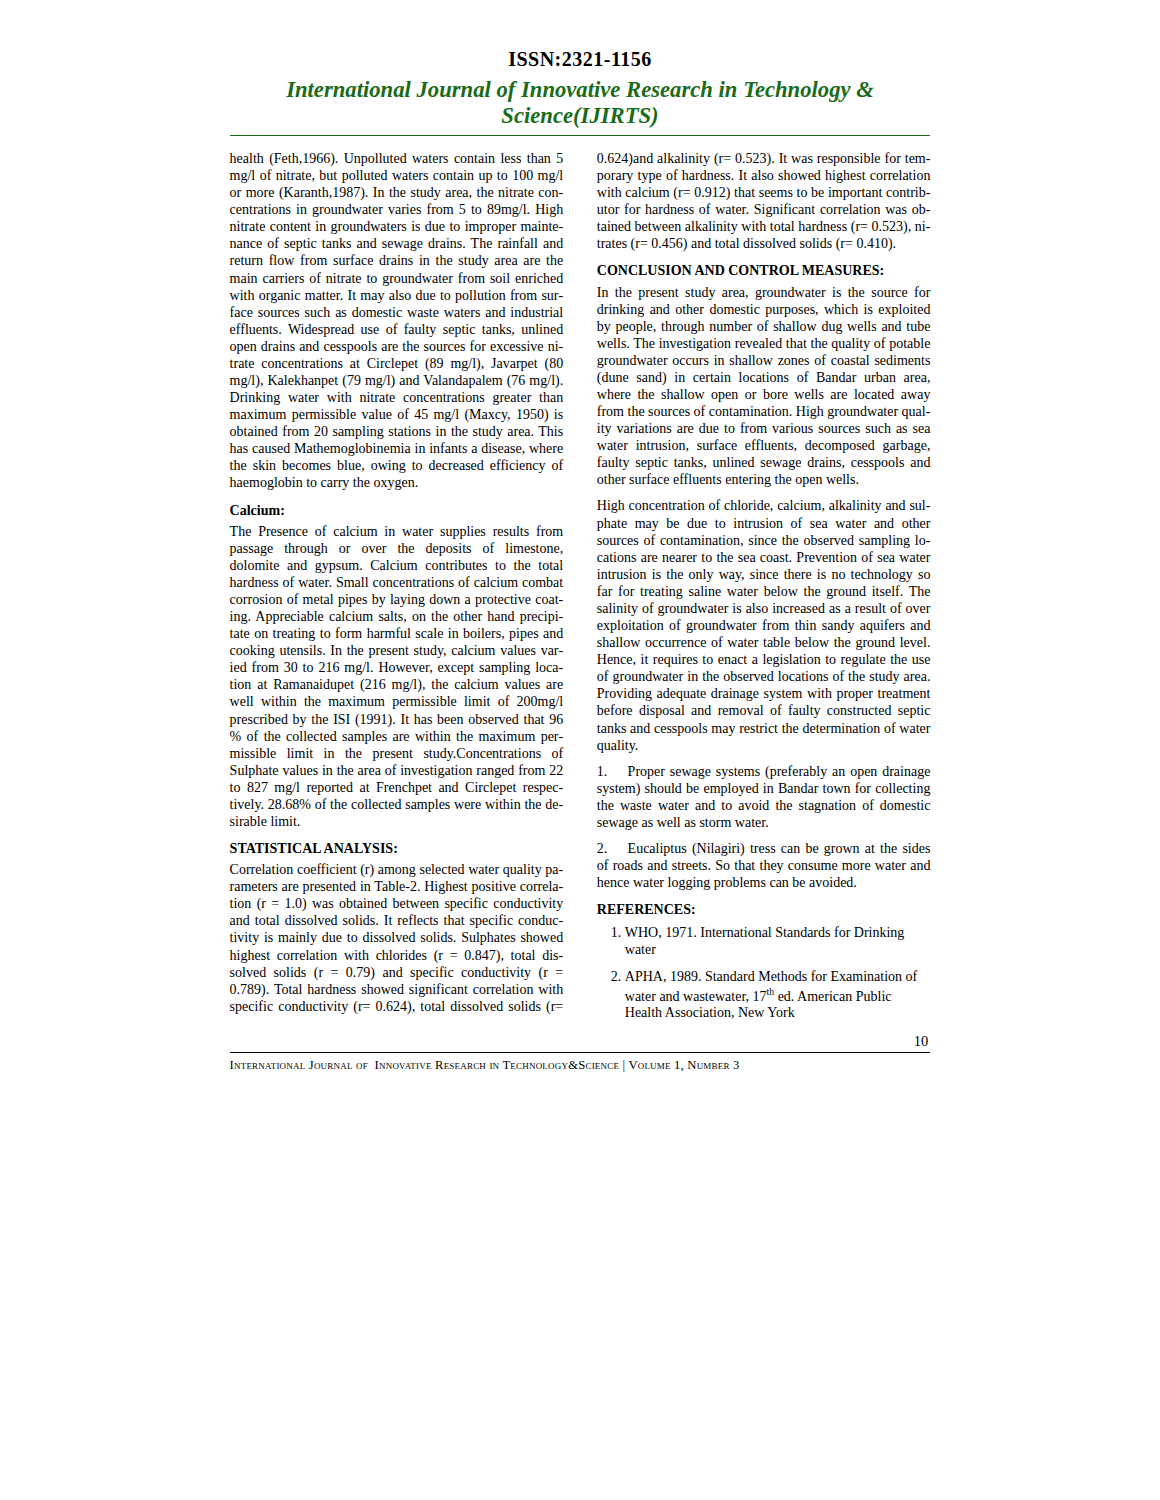ISSN:2321-1156
International Journal of Innovative Research in Technology & Science(IJIRTS)
health (Feth,1966). Unpolluted waters contain less than 5 mg/l of nitrate, but polluted waters contain up to 100 mg/l or more (Karanth,1987). In the study area, the nitrate concentrations in groundwater varies from 5 to 89mg/l. High nitrate content in groundwaters is due to improper maintenance of septic tanks and sewage drains. The rainfall and return flow from surface drains in the study area are the main carriers of nitrate to groundwater from soil enriched with organic matter. It may also due to pollution from surface sources such as domestic waste waters and industrial effluents. Widespread use of faulty septic tanks, unlined open drains and cesspools are the sources for excessive nitrate concentrations at Circlepet (89 mg/l), Javarpet (80 mg/l), Kalekhanpet (79 mg/l) and Valandapalem (76 mg/l). Drinking water with nitrate concentrations greater than maximum permissible value of 45 mg/l (Maxcy, 1950) is obtained from 20 sampling stations in the study area. This has caused Mathemoglobinemia in infants a disease, where the skin becomes blue, owing to decreased efficiency of haemoglobin to carry the oxygen.
Calcium:
The Presence of calcium in water supplies results from passage through or over the deposits of limestone, dolomite and gypsum. Calcium contributes to the total hardness of water. Small concentrations of calcium combat corrosion of metal pipes by laying down a protective coating. Appreciable calcium salts, on the other hand precipitate on treating to form harmful scale in boilers, pipes and cooking utensils. In the present study, calcium values varied from 30 to 216 mg/l. However, except sampling location at Ramanaidupet (216 mg/l), the calcium values are well within the maximum permissible limit of 200mg/l prescribed by the ISI (1991). It has been observed that 96 % of the collected samples are within the maximum permissible limit in the present study.Concentrations of Sulphate values in the area of investigation ranged from 22 to 827 mg/l reported at Frenchpet and Circlepet respectively. 28.68% of the collected samples were within the desirable limit.
STATISTICAL ANALYSIS:
Correlation coefficient (r) among selected water quality parameters are presented in Table-2. Highest positive correlation (r = 1.0) was obtained between specific conductivity and total dissolved solids. It reflects that specific conductivity is mainly due to dissolved solids. Sulphates showed highest correlation with chlorides (r = 0.847), total dissolved solids (r = 0.79) and specific conductivity (r = 0.789). Total hardness showed significant correlation with specific conductivity (r= 0.624), total dissolved solids (r= 0.624)and alkalinity (r= 0.523). It was responsible for temporary type of hardness. It also showed highest correlation with calcium (r= 0.912) that seems to be important contributor for hardness of water. Significant correlation was obtained between alkalinity with total hardness (r= 0.523), nitrates (r= 0.456) and total dissolved solids (r= 0.410).
CONCLUSION AND CONTROL MEASURES:
In the present study area, groundwater is the source for drinking and other domestic purposes, which is exploited by people, through number of shallow dug wells and tube wells. The investigation revealed that the quality of potable groundwater occurs in shallow zones of coastal sediments (dune sand) in certain locations of Bandar urban area, where the shallow open or bore wells are located away from the sources of contamination. High groundwater quality variations are due to from various sources such as sea water intrusion, surface effluents, decomposed garbage, faulty septic tanks, unlined sewage drains, cesspools and other surface effluents entering the open wells.
High concentration of chloride, calcium, alkalinity and sulphate may be due to intrusion of sea water and other sources of contamination, since the observed sampling locations are nearer to the sea coast. Prevention of sea water intrusion is the only way, since there is no technology so far for treating saline water below the ground itself. The salinity of groundwater is also increased as a result of over exploitation of groundwater from thin sandy aquifers and shallow occurrence of water table below the ground level. Hence, it requires to enact a legislation to regulate the use of groundwater in the observed locations of the study area. Providing adequate drainage system with proper treatment before disposal and removal of faulty constructed septic tanks and cesspools may restrict the determination of water quality.
1. Proper sewage systems (preferably an open drainage system) should be employed in Bandar town for collecting the waste water and to avoid the stagnation of domestic sewage as well as storm water.
2. Eucaliptus (Nilagiri) tress can be grown at the sides of roads and streets. So that they consume more water and hence water logging problems can be avoided.
REFERENCES:
WHO, 1971. International Standards for Drinking water
APHA, 1989. Standard Methods for Examination of water and wastewater, 17th ed. American Public Health Association, New York
10
International Journal of Innovative Research in Technology&Science | Volume 1, Number 3